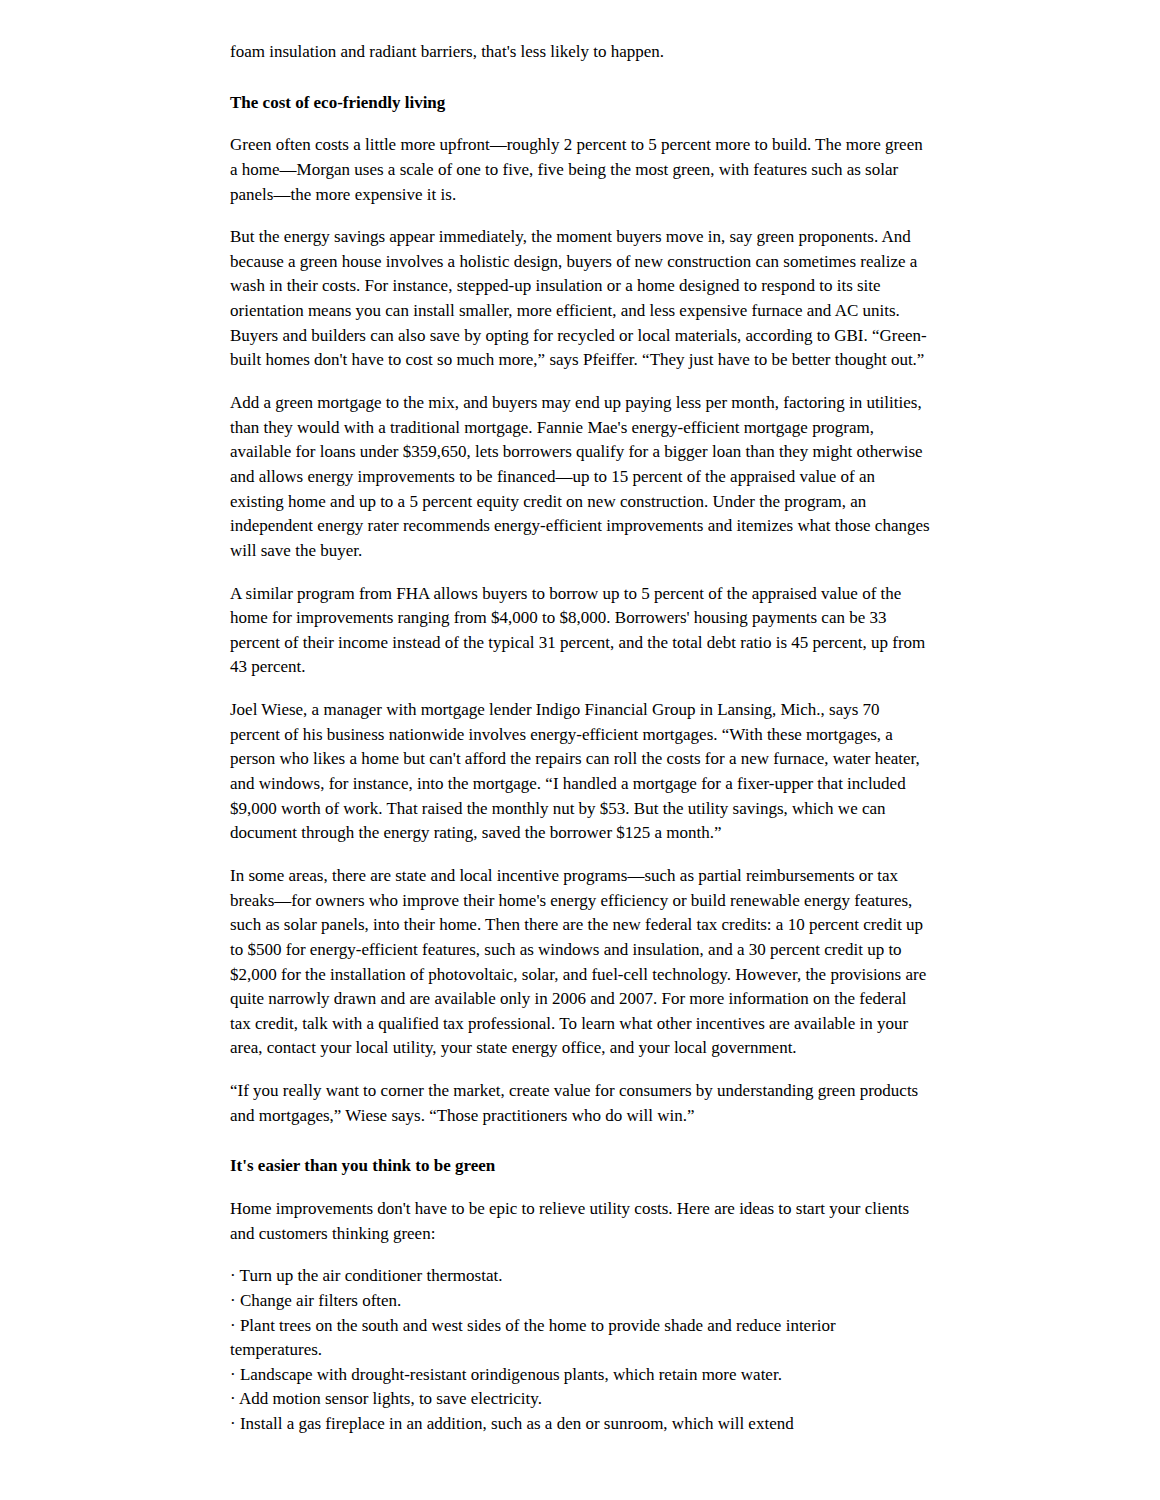foam insulation and radiant barriers, that's less likely to happen.
The cost of eco-friendly living
Green often costs a little more upfront—roughly 2 percent to 5 percent more to build. The more green a home—Morgan uses a scale of one to five, five being the most green, with features such as solar panels—the more expensive it is.
But the energy savings appear immediately, the moment buyers move in, say green proponents. And because a green house involves a holistic design, buyers of new construction can sometimes realize a wash in their costs. For instance, stepped-up insulation or a home designed to respond to its site orientation means you can install smaller, more efficient, and less expensive furnace and AC units. Buyers and builders can also save by opting for recycled or local materials, according to GBI. “Green-built homes don't have to cost so much more,” says Pfeiffer. “They just have to be better thought out.”
Add a green mortgage to the mix, and buyers may end up paying less per month, factoring in utilities, than they would with a traditional mortgage. Fannie Mae's energy-efficient mortgage program, available for loans under $359,650, lets borrowers qualify for a bigger loan than they might otherwise and allows energy improvements to be financed—up to 15 percent of the appraised value of an existing home and up to a 5 percent equity credit on new construction. Under the program, an independent energy rater recommends energy-efficient improvements and itemizes what those changes will save the buyer.
A similar program from FHA allows buyers to borrow up to 5 percent of the appraised value of the home for improvements ranging from $4,000 to $8,000. Borrowers' housing payments can be 33 percent of their income instead of the typical 31 percent, and the total debt ratio is 45 percent, up from 43 percent.
Joel Wiese, a manager with mortgage lender Indigo Financial Group in Lansing, Mich., says 70 percent of his business nationwide involves energy-efficient mortgages. “With these mortgages, a person who likes a home but can't afford the repairs can roll the costs for a new furnace, water heater, and windows, for instance, into the mortgage. “I handled a mortgage for a fixer-upper that included $9,000 worth of work. That raised the monthly nut by $53. But the utility savings, which we can document through the energy rating, saved the borrower $125 a month.”
In some areas, there are state and local incentive programs—such as partial reimbursements or tax breaks—for owners who improve their home's energy efficiency or build renewable energy features, such as solar panels, into their home. Then there are the new federal tax credits: a 10 percent credit up to $500 for energy-efficient features, such as windows and insulation, and a 30 percent credit up to $2,000 for the installation of photovoltaic, solar, and fuel-cell technology. However, the provisions are quite narrowly drawn and are available only in 2006 and 2007. For more information on the federal tax credit, talk with a qualified tax professional. To learn what other incentives are available in your area, contact your local utility, your state energy office, and your local government.
“If you really want to corner the market, create value for consumers by understanding green products and mortgages,” Wiese says. “Those practitioners who do will win.”
It's easier than you think to be green
Home improvements don't have to be epic to relieve utility costs. Here are ideas to start your clients and customers thinking green:
· Turn up the air conditioner thermostat.
· Change air filters often.
· Plant trees on the south and west sides of the home to provide shade and reduce interior temperatures.
· Landscape with drought-resistant orindigenous plants, which retain more water.
· Add motion sensor lights, to save electricity.
· Install a gas fireplace in an addition, such as a den or sunroom, which will extend